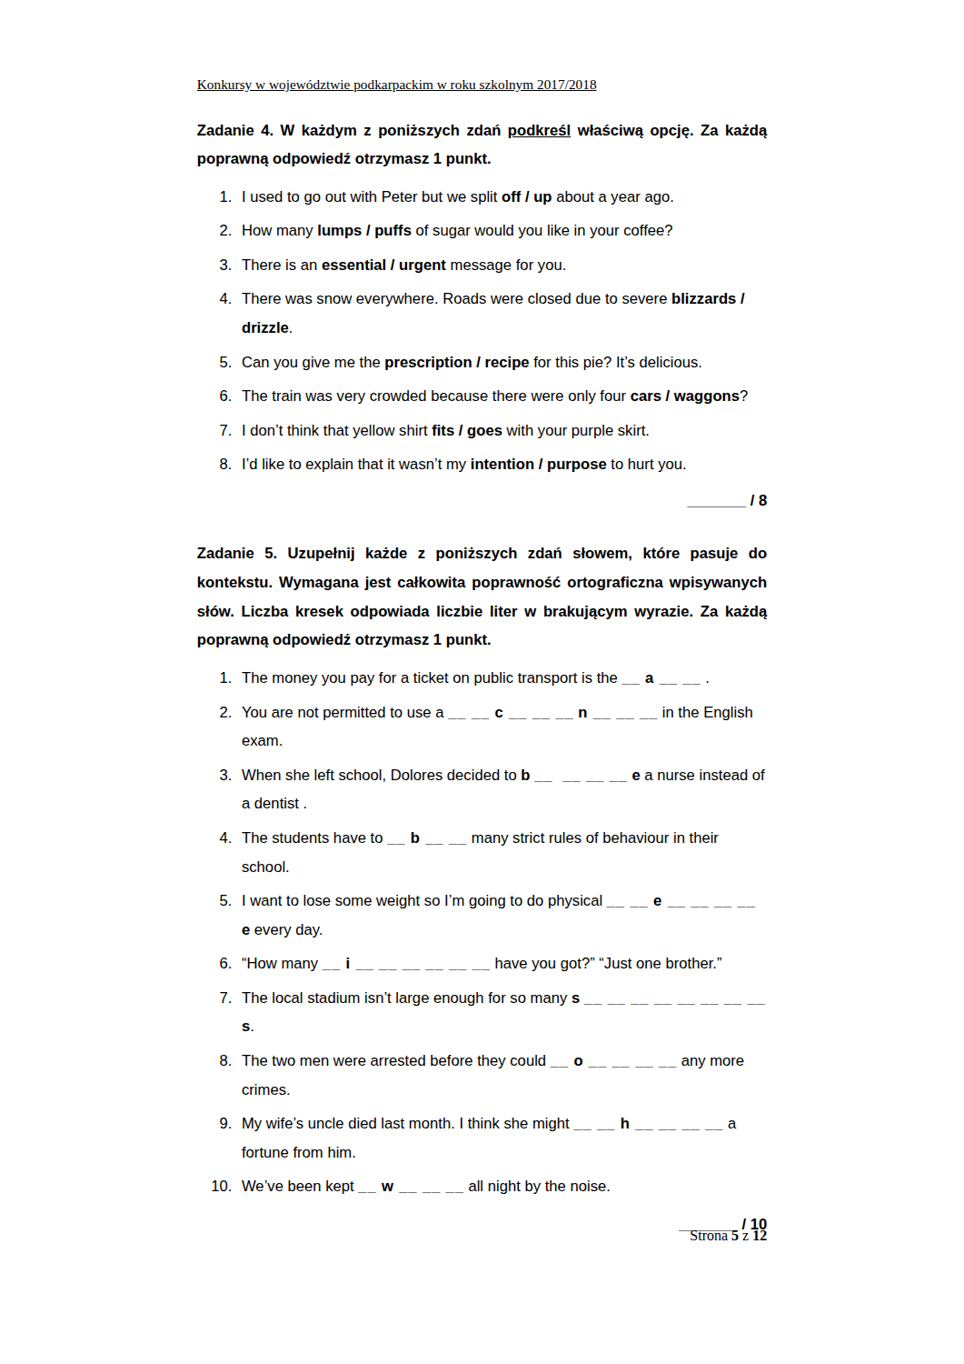Konkursy w województwie podkarpackim w roku szkolnym 2017/2018
Zadanie 4. W każdym z poniższych zdań podkreśl właściwą opcję. Za każdą poprawną odpowiedź otrzymasz 1 punkt.
I used to go out with Peter but we split off / up about a year ago.
How many lumps / puffs of sugar would you like in your coffee?
There is an essential / urgent message for you.
There was snow everywhere. Roads were closed due to severe blizzards / drizzle.
Can you give me the prescription / recipe for this pie? It’s delicious.
The train was very crowded because there were only four cars / waggons?
I don’t think that yellow shirt fits / goes with your purple skirt.
I’d like to explain that it wasn’t my intention / purpose to hurt you.
_______ / 8
Zadanie 5. Uzupełnij każde z poniższych zdań słowem, które pasuje do kontekstu. Wymagana jest całkowita poprawność ortograficzna wpisywanych słów. Liczba kresek odpowiada liczbie liter w brakującym wyrazie. Za każdą poprawną odpowiedź otrzymasz 1 punkt.
The money you pay for a ticket on public transport is the __ a __ __ .
You are not permitted to use a __ __ c __ __ __ n __ __ __ in the English exam.
When she left school, Dolores decided to b __ __ __ __ e a nurse instead of a dentist .
The students have to __ b __ __ many strict rules of behaviour in their school.
I want to lose some weight so I’m going to do physical __ __ e __ __ __ __ e every day.
“How many __ i __ __ __ __ __ __ have you got?” “Just one brother.”
The local stadium isn’t large enough for so many s __ __ __ __ __ __ __ __ s.
The two men were arrested before they could __ o __ __ __ __ any more crimes.
My wife’s uncle died last month. I think she might __ __ h __ __ __ __ a fortune from him.
We’ve been kept __ w __ __ __ all night by the noise.
_______ / 10
Strona 5 z 12